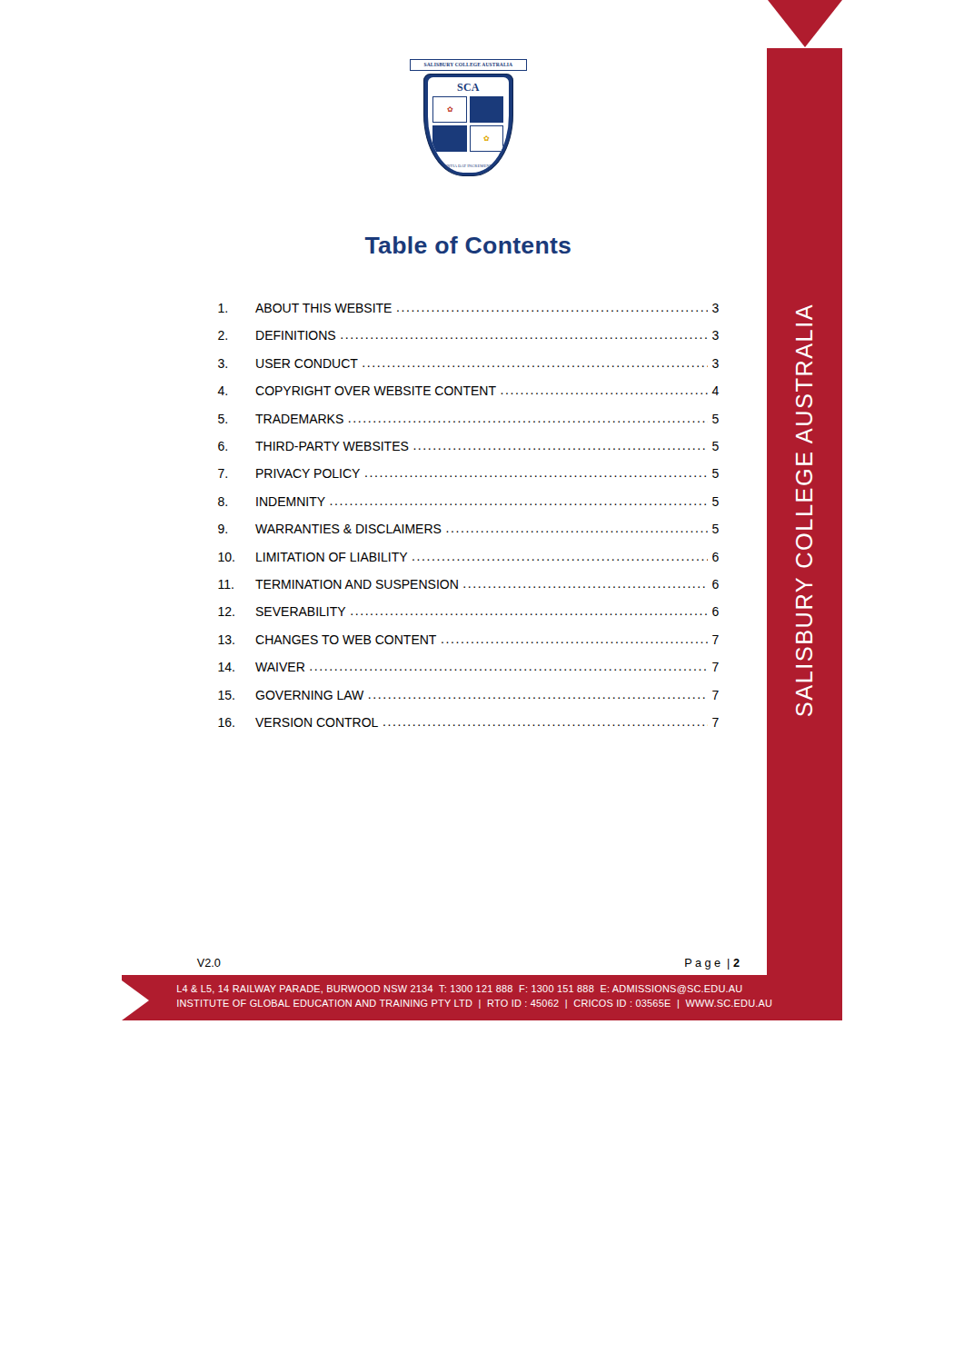SALISBURY COLLEGE AUSTRALIA
SALISBURY COLLEGE AUSTRALIA
SCA
✿
✿
SCIENTIA DAT INCREMENTUM
Table of Contents
1. ABOUT THIS WEBSITE........................................................................................................................... 3
2. DEFINITIONS......................................................................................................................................... 3
3. USER CONDUCT................................................................................................................................... 3
4. COPYRIGHT OVER WEBSITE CONTENT............................................................................................. 4
5. TRADEMARKS....................................................................................................................................... 5
6. THIRD-PARTY WEBSITES....................................................................................................................... 5
7. PRIVACY POLICY.................................................................................................................................. 5
8. INDEMNITY.......................................................................................................................................... 5
9. WARRANTIES & DISCLAIMERS......................................................................................................... 5
10. LIMITATION OF LIABILITY................................................................................................................. 6
11. TERMINATION AND SUSPENSION................................................................................................... 6
12. SEVERABILITY....................................................................................................................................... 6
13. CHANGES TO WEB CONTENT......................................................................................................... 7
14. WAIVER.............................................................................................................................................. 7
15. GOVERNING LAW................................................................................................................................. 7
16. VERSION CONTROL.............................................................................................................................. 7
V2.0
P a g e | 2
L4 & L5, 14 RAILWAY PARADE, BURWOOD NSW 2134 T: 1300 121 888 F: 1300 151 888 E: ADMISSIONS@SC.EDU.AU
INSTITUTE OF GLOBAL EDUCATION AND TRAINING PTY LTD | RTO ID : 45062 | CRICOS ID : 03565E | WWW.SC.EDU.AU